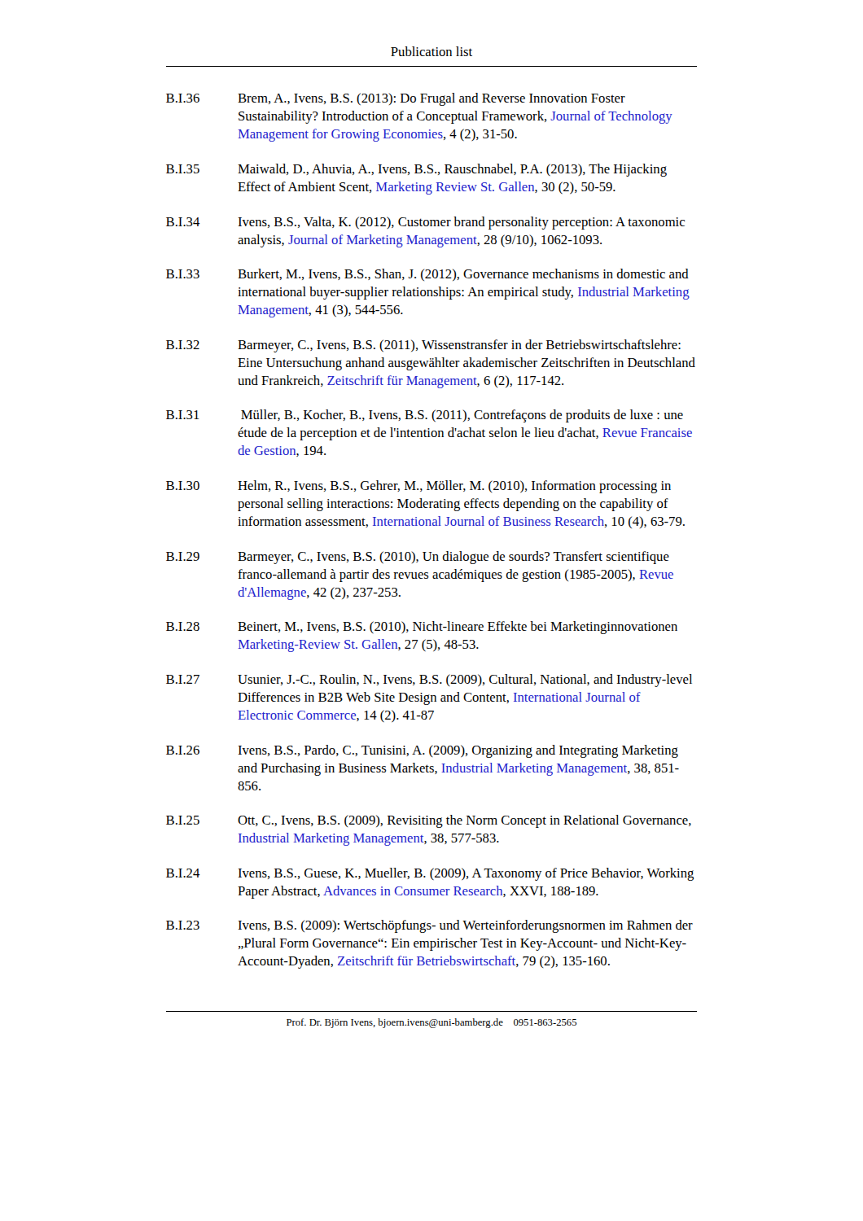Publication list
B.I.36
Brem, A., Ivens, B.S. (2013): Do Frugal and Reverse Innovation Foster Sustainability? Introduction of a Conceptual Framework, Journal of Technology Management for Growing Economies, 4 (2), 31-50.
B.I.35
Maiwald, D., Ahuvia, A., Ivens, B.S., Rauschnabel, P.A. (2013), The Hijacking Effect of Ambient Scent, Marketing Review St. Gallen, 30 (2), 50-59.
B.I.34
Ivens, B.S., Valta, K. (2012), Customer brand personality perception: A taxonomic analysis, Journal of Marketing Management, 28 (9/10), 1062-1093.
B.I.33
Burkert, M., Ivens, B.S., Shan, J. (2012), Governance mechanisms in domestic and international buyer-supplier relationships: An empirical study, Industrial Marketing Management, 41 (3), 544-556.
B.I.32
Barmeyer, C., Ivens, B.S. (2011), Wissenstransfer in der Betriebswirtschaftslehre: Eine Untersuchung anhand ausgewählter akademischer Zeitschriften in Deutschland und Frankreich, Zeitschrift für Management, 6 (2), 117-142.
B.I.31
Müller, B., Kocher, B., Ivens, B.S. (2011), Contrefaçons de produits de luxe : une étude de la perception et de l'intention d'achat selon le lieu d'achat, Revue Francaise de Gestion, 194.
B.I.30
Helm, R., Ivens, B.S., Gehrer, M., Möller, M. (2010), Information processing in personal selling interactions: Moderating effects depending on the capability of information assessment, International Journal of Business Research, 10 (4), 63-79.
B.I.29
Barmeyer, C., Ivens, B.S. (2010), Un dialogue de sourds? Transfert scientifique franco-allemand à partir des revues académiques de gestion (1985-2005), Revue d'Allemagne, 42 (2), 237-253.
B.I.28
Beinert, M., Ivens, B.S. (2010), Nicht-lineare Effekte bei Marketinginnovationen Marketing-Review St. Gallen, 27 (5), 48-53.
B.I.27
Usunier, J.-C., Roulin, N., Ivens, B.S. (2009), Cultural, National, and Industry-level Differences in B2B Web Site Design and Content, International Journal of Electronic Commerce, 14 (2). 41-87
B.I.26
Ivens, B.S., Pardo, C., Tunisini, A. (2009), Organizing and Integrating Marketing and Purchasing in Business Markets, Industrial Marketing Management, 38, 851-856.
B.I.25
Ott, C., Ivens, B.S. (2009), Revisiting the Norm Concept in Relational Governance, Industrial Marketing Management, 38, 577-583.
B.I.24
Ivens, B.S., Guese, K., Mueller, B. (2009), A Taxonomy of Price Behavior, Working Paper Abstract, Advances in Consumer Research, XXVI, 188-189.
B.I.23
Ivens, B.S. (2009): Wertschöpfungs- und Werteinforderungsnormen im Rahmen der „Plural Form Governance“: Ein empirischer Test in Key-Account- und Nicht-Key-Account-Dyaden, Zeitschrift für Betriebswirtschaft, 79 (2), 135-160.
Prof. Dr. Björn Ivens, bjoern.ivens@uni-bamberg.de 0951-863-2565